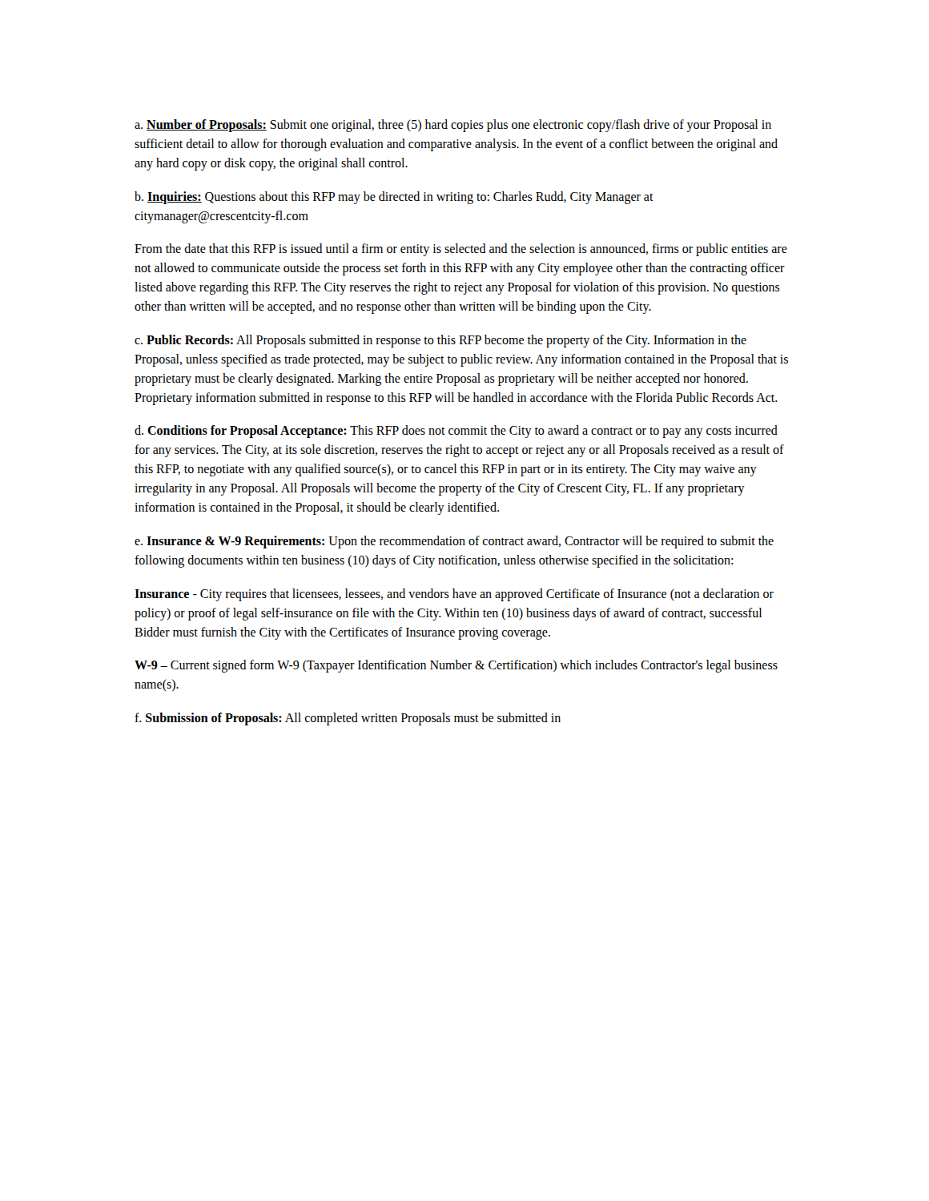a. Number of Proposals: Submit one original, three (5) hard copies plus one electronic copy/flash drive of your Proposal in sufficient detail to allow for thorough evaluation and comparative analysis. In the event of a conflict between the original and any hard copy or disk copy, the original shall control.
b. Inquiries: Questions about this RFP may be directed in writing to: Charles Rudd, City Manager at citymanager@crescentcity-fl.com
From the date that this RFP is issued until a firm or entity is selected and the selection is announced, firms or public entities are not allowed to communicate outside the process set forth in this RFP with any City employee other than the contracting officer listed above regarding this RFP. The City reserves the right to reject any Proposal for violation of this provision. No questions other than written will be accepted, and no response other than written will be binding upon the City.
c. Public Records: All Proposals submitted in response to this RFP become the property of the City. Information in the Proposal, unless specified as trade protected, may be subject to public review. Any information contained in the Proposal that is proprietary must be clearly designated. Marking the entire Proposal as proprietary will be neither accepted nor honored. Proprietary information submitted in response to this RFP will be handled in accordance with the Florida Public Records Act.
d. Conditions for Proposal Acceptance: This RFP does not commit the City to award a contract or to pay any costs incurred for any services. The City, at its sole discretion, reserves the right to accept or reject any or all Proposals received as a result of this RFP, to negotiate with any qualified source(s), or to cancel this RFP in part or in its entirety. The City may waive any irregularity in any Proposal. All Proposals will become the property of the City of Crescent City, FL. If any proprietary information is contained in the Proposal, it should be clearly identified.
e. Insurance & W-9 Requirements: Upon the recommendation of contract award, Contractor will be required to submit the following documents within ten business (10) days of City notification, unless otherwise specified in the solicitation:
Insurance - City requires that licensees, lessees, and vendors have an approved Certificate of Insurance (not a declaration or policy) or proof of legal self-insurance on file with the City. Within ten (10) business days of award of contract, successful Bidder must furnish the City with the Certificates of Insurance proving coverage.
W-9 – Current signed form W-9 (Taxpayer Identification Number & Certification) which includes Contractor's legal business name(s).
f. Submission of Proposals: All completed written Proposals must be submitted in